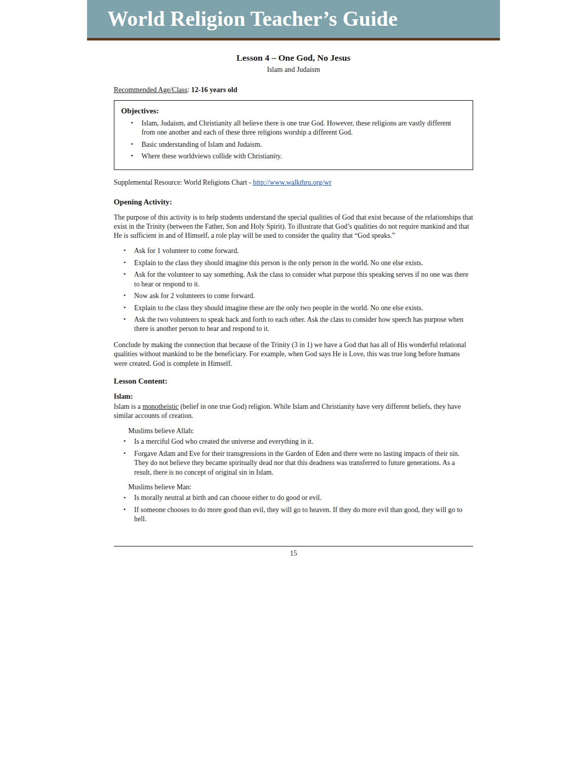World Religion Teacher’s Guide
Lesson 4 – One God, No Jesus
Islam and Judaism
Recommended Age/Class: 12-16 years old
Objectives:
Islam, Judaism, and Christianity all believe there is one true God. However, these religions are vastly different from one another and each of these three religions worship a different God.
Basic understanding of Islam and Judaism.
Where these worldviews collide with Christianity.
Supplemental Resource: World Religions Chart - http://www.walkthru.org/wr
Opening Activity:
The purpose of this activity is to help students understand the special qualities of God that exist because of the relationships that exist in the Trinity (between the Father, Son and Holy Spirit). To illustrate that God’s qualities do not require mankind and that He is sufficient in and of Himself, a role play will be used to consider the quality that “God speaks.”
Ask for 1 volunteer to come forward.
Explain to the class they should imagine this person is the only person in the world. No one else exists.
Ask for the volunteer to say something. Ask the class to consider what purpose this speaking serves if no one was there to hear or respond to it.
Now ask for 2 volunteers to come forward.
Explain to the class they should imagine these are the only two people in the world. No one else exists.
Ask the two volunteers to speak back and forth to each other. Ask the class to consider how speech has purpose when there is another person to hear and respond to it.
Conclude by making the connection that because of the Trinity (3 in 1) we have a God that has all of His wonderful relational qualities without mankind to be the beneficiary. For example, when God says He is Love, this was true long before humans were created. God is complete in Himself.
Lesson Content:
Islam:
Islam is a monotheistic (belief in one true God) religion. While Islam and Christianity have very different beliefs, they have similar accounts of creation.
Muslims believe Allah:
Is a merciful God who created the universe and everything in it.
Forgave Adam and Eve for their transgressions in the Garden of Eden and there were no lasting impacts of their sin. They do not believe they became spiritually dead nor that this deadness was transferred to future generations. As a result, there is no concept of original sin in Islam.
Muslims believe Man:
Is morally neutral at birth and can choose either to do good or evil.
If someone chooses to do more good than evil, they will go to heaven. If they do more evil than good, they will go to hell.
15